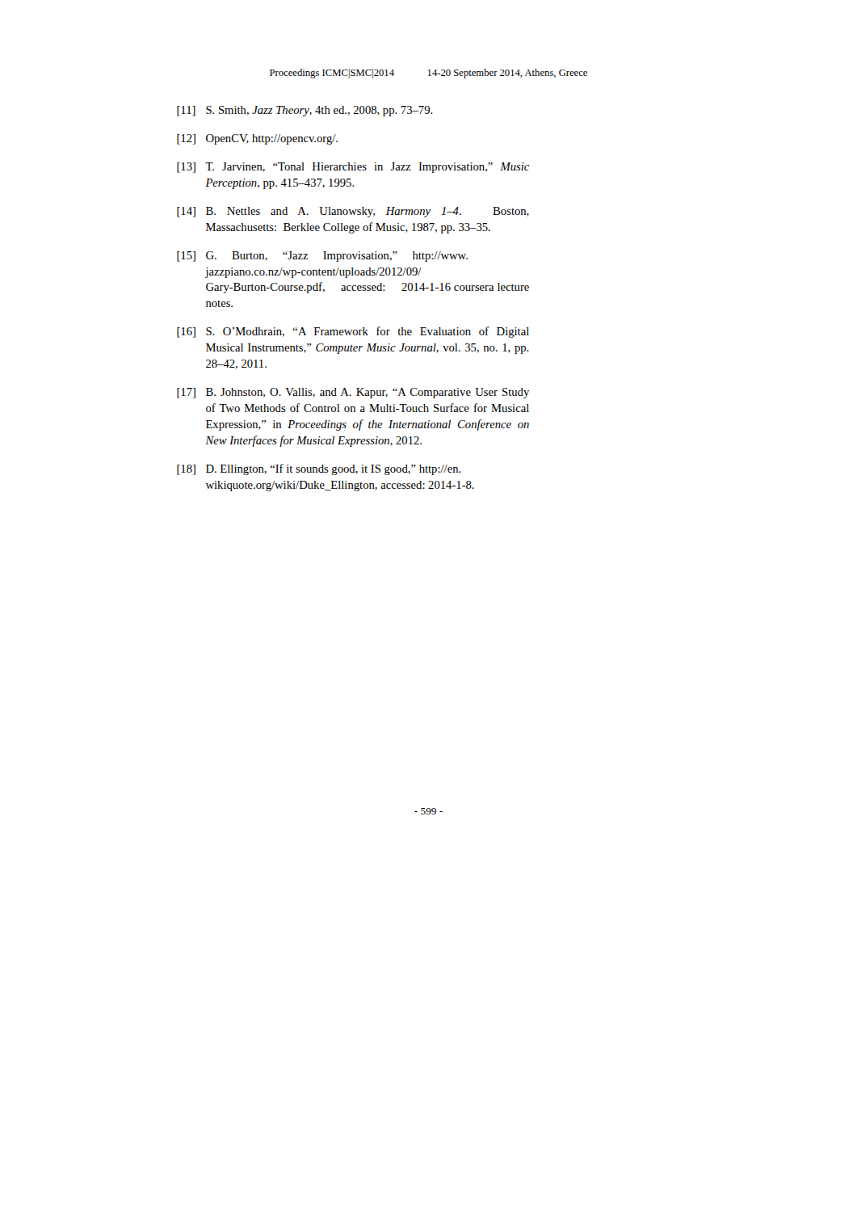Proceedings ICMC|SMC|2014 14-20 September 2014, Athens, Greece
[11]
S. Smith, Jazz Theory, 4th ed., 2008, pp. 73–79.
[12]
OpenCV, http://opencv.org/.
[13]
T. Jarvinen, “Tonal Hierarchies in Jazz Improvisation,” Music Perception, pp. 415–437, 1995.
[14]
B. Nettles and A. Ulanowsky, Harmony 1–4. Boston, Massachusetts: Berklee College of Music, 1987, pp. 33–35.
[15]
G. Burton, “Jazz Improvisation,” http://www.
jazzpiano.co.nz/wp-content/uploads/2012/09/
Gary-Burton-Course.pdf, accessed: 2014-1-16 coursera lecture notes.
[16]
S. O’Modhrain, “A Framework for the Evaluation of Digital Musical Instruments,” Computer Music Journal, vol. 35, no. 1, pp. 28–42, 2011.
[17]
B. Johnston, O. Vallis, and A. Kapur, “A Comparative User Study of Two Methods of Control on a Multi-Touch Surface for Musical Expression,” in Proceedings of the International Conference on New Interfaces for Musical Expression, 2012.
[18]
D. Ellington, “If it sounds good, it IS good,” http://en.
wikiquote.org/wiki/Duke_Ellington, accessed: 2014-1-8.
- 599 -